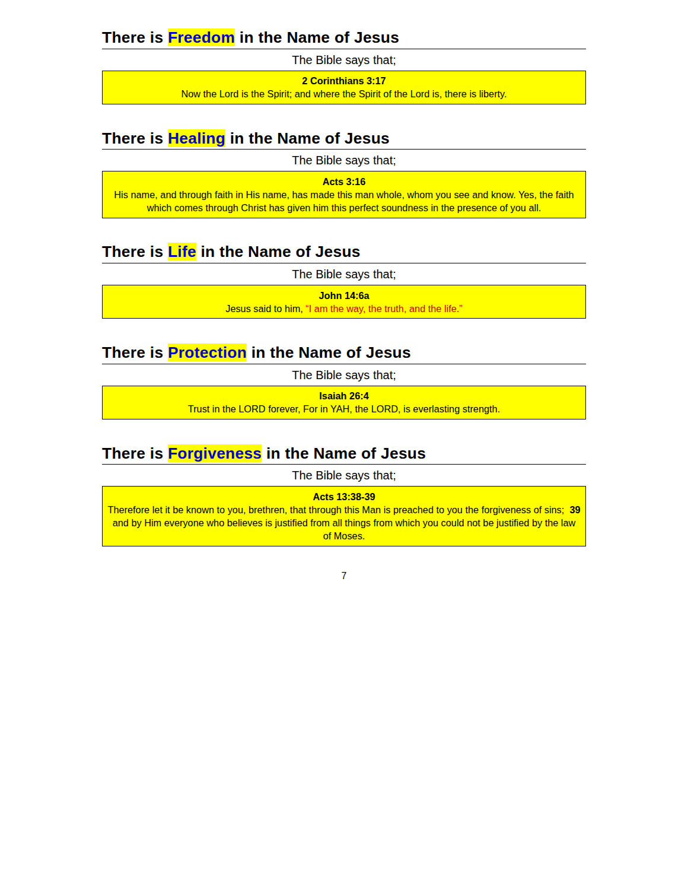There is Freedom in the Name of Jesus
The Bible says that;
2 Corinthians 3:17 Now the Lord is the Spirit; and where the Spirit of the Lord is, there is liberty.
There is Healing in the Name of Jesus
The Bible says that;
Acts 3:16 His name, and through faith in His name, has made this man whole, whom you see and know. Yes, the faith which comes through Christ has given him this perfect soundness in the presence of you all.
There is Life in the Name of Jesus
The Bible says that;
John 14:6a Jesus said to him, “I am the way, the truth, and the life.”
There is Protection in the Name of Jesus
The Bible says that;
Isaiah 26:4 Trust in the LORD forever, For in YAH, the LORD, is everlasting strength.
There is Forgiveness in the Name of Jesus
The Bible says that;
Acts 13:38-39 Therefore let it be known to you, brethren, that through this Man is preached to you the forgiveness of sins; 39 and by Him everyone who believes is justified from all things from which you could not be justified by the law of Moses.
7